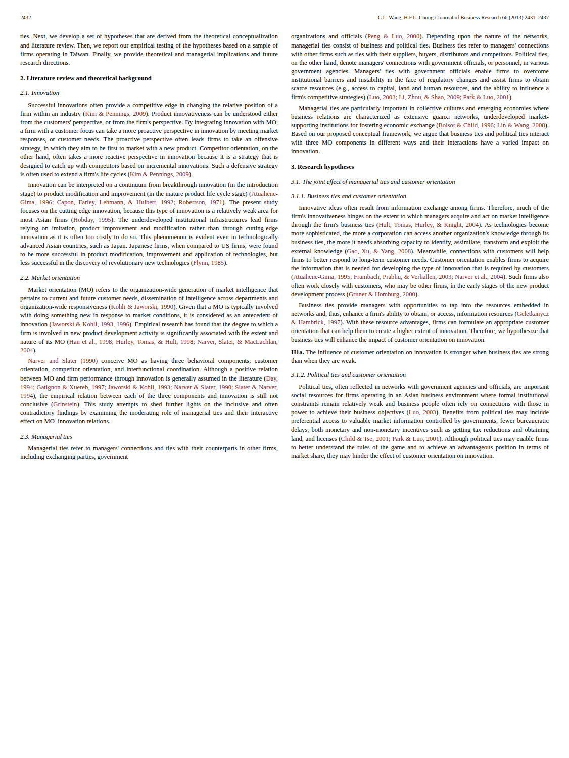2432 C.L. Wang, H.F.L. Chung / Journal of Business Research 66 (2013) 2431–2437
ties. Next, we develop a set of hypotheses that are derived from the theoretical conceptualization and literature review. Then, we report our empirical testing of the hypotheses based on a sample of firms operating in Taiwan. Finally, we provide theoretical and managerial implications and future research directions.
2. Literature review and theoretical background
2.1. Innovation
Successful innovations often provide a competitive edge in changing the relative position of a firm within an industry (Kim & Pennings, 2009). Product innovativeness can be understood either from the customers' perspective, or from the firm's perspective. By integrating innovation with MO, a firm with a customer focus can take a more proactive perspective in innovation by meeting market responses, or customer needs. The proactive perspective often leads firms to take an offensive strategy, in which they aim to be first to market with a new product. Competitor orientation, on the other hand, often takes a more reactive perspective in innovation because it is a strategy that is designed to catch up with competitors based on incremental innovations. Such a defensive strategy is often used to extend a firm's life cycles (Kim & Pennings, 2009).
Innovation can be interpreted on a continuum from breakthrough innovation (in the introduction stage) to product modification and improvement (in the mature product life cycle stage) (Atuahene-Gima, 1996; Capon, Farley, Lehmann, & Hulbert, 1992; Robertson, 1971). The present study focuses on the cutting edge innovation, because this type of innovation is a relatively weak area for most Asian firms (Hobday, 1995). The underdeveloped institutional infrastructures lead firms relying on imitation, product improvement and modification rather than through cutting-edge innovation as it is often too costly to do so. This phenomenon is evident even in technologically advanced Asian countries, such as Japan. Japanese firms, when compared to US firms, were found to be more successful in product modification, improvement and application of technologies, but less successful in the discovery of revolutionary new technologies (Flynn, 1985).
2.2. Market orientation
Market orientation (MO) refers to the organization-wide generation of market intelligence that pertains to current and future customer needs, dissemination of intelligence across departments and organization-wide responsiveness (Kohli & Jaworski, 1990). Given that a MO is typically involved with doing something new in response to market conditions, it is considered as an antecedent of innovation (Jaworski & Kohli, 1993, 1996). Empirical research has found that the degree to which a firm is involved in new product development activity is significantly associated with the extent and nature of its MO (Han et al., 1998; Hurley, Tomas, & Hult, 1998; Narver, Slater, & MacLachlan, 2004).
Narver and Slater (1990) conceive MO as having three behavioral components; customer orientation, competitor orientation, and interfunctional coordination. Although a positive relation between MO and firm performance through innovation is generally assumed in the literature (Day, 1994; Gatignon & Xuereb, 1997; Jaworski & Kohli, 1993; Narver & Slater, 1990; Slater & Narver, 1994), the empirical relation between each of the three components and innovation is still not conclusive (Grinstein). This study attempts to shed further lights on the inclusive and often contradictory findings by examining the moderating role of managerial ties and their interactive effect on MO–innovation relations.
2.3. Managerial ties
Managerial ties refer to managers' connections and ties with their counterparts in other firms, including exchanging parties, government
organizations and officials (Peng & Luo, 2000). Depending upon the nature of the networks, managerial ties consist of business and political ties. Business ties refer to managers' connections with other firms such as ties with their suppliers, buyers, distributors and competitors. Political ties, on the other hand, denote managers' connections with government officials, or personnel, in various government agencies. Managers' ties with government officials enable firms to overcome institutional barriers and instability in the face of regulatory changes and assist firms to obtain scarce resources (e.g., access to capital, land and human resources, and the ability to influence a firm's competitive strategies) (Luo, 2003; Li, Zhou, & Shao, 2009; Park & Luo, 2001).
Managerial ties are particularly important in collective cultures and emerging economies where business relations are characterized as extensive guanxi networks, underdeveloped market-supporting institutions for fostering economic exchange (Boisot & Child, 1996; Lin & Wang, 2008). Based on our proposed conceptual framework, we argue that business ties and political ties interact with three MO components in different ways and their interactions have a varied impact on innovation.
3. Research hypotheses
3.1. The joint effect of managerial ties and customer orientation
3.1.1. Business ties and customer orientation
Innovative ideas often result from information exchange among firms. Therefore, much of the firm's innovativeness hinges on the extent to which managers acquire and act on market intelligence through the firm's business ties (Hult, Tomas, Hurley, & Knight, 2004). As technologies become more sophisticated, the more a corporation can access another organization's knowledge through its business ties, the more it needs absorbing capacity to identify, assimilate, transform and exploit the external knowledge (Gao, Xu, & Yang, 2008). Meanwhile, connections with customers will help firms to better respond to long-term customer needs. Customer orientation enables firms to acquire the information that is needed for developing the type of innovation that is required by customers (Atuahene-Gima, 1995; Frambach, Prabhu, & Verhallen, 2003; Narver et al., 2004). Such firms also often work closely with customers, who may be other firms, in the early stages of the new product development process (Gruner & Homburg, 2000).
Business ties provide managers with opportunities to tap into the resources embedded in networks and, thus, enhance a firm's ability to obtain, or access, information resources (Geletkanycz & Hambrick, 1997). With these resource advantages, firms can formulate an appropriate customer orientation that can help them to create a higher extent of innovation. Therefore, we hypothesize that business ties will enhance the impact of customer orientation on innovation.
H1a. The influence of customer orientation on innovation is stronger when business ties are strong than when they are weak.
3.1.2. Political ties and customer orientation
Political ties, often reflected in networks with government agencies and officials, are important social resources for firms operating in an Asian business environment where formal institutional constraints remain relatively weak and business people often rely on connections with those in power to achieve their business objectives (Luo, 2003). Benefits from political ties may include preferential access to valuable market information controlled by governments, fewer bureaucratic delays, both monetary and non-monetary incentives such as getting tax reductions and obtaining land, and licenses (Child & Tse, 2001; Park & Luo, 2001). Although political ties may enable firms to better understand the rules of the game and to achieve an advantageous position in terms of market share, they may hinder the effect of customer orientation on innovation.